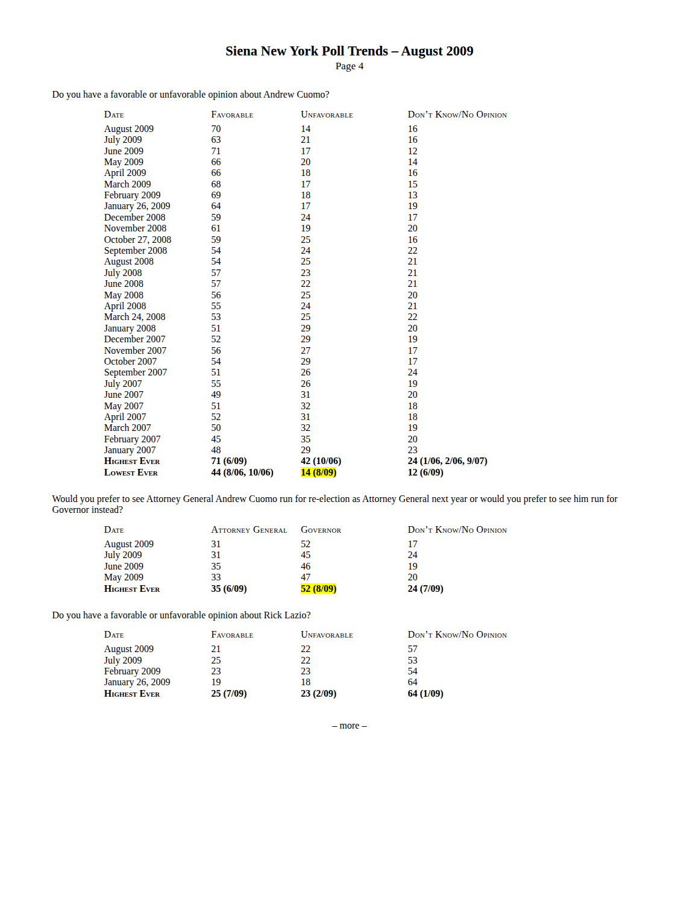Siena New York Poll Trends – August 2009
Page 4
Do you have a favorable or unfavorable opinion about Andrew Cuomo?
| Date | Favorable | Unfavorable | Don’t Know/No Opinion |
| --- | --- | --- | --- |
| August 2009 | 70 | 14 | 16 |
| July 2009 | 63 | 21 | 16 |
| June 2009 | 71 | 17 | 12 |
| May 2009 | 66 | 20 | 14 |
| April 2009 | 66 | 18 | 16 |
| March 2009 | 68 | 17 | 15 |
| February 2009 | 69 | 18 | 13 |
| January 26, 2009 | 64 | 17 | 19 |
| December 2008 | 59 | 24 | 17 |
| November 2008 | 61 | 19 | 20 |
| October 27, 2008 | 59 | 25 | 16 |
| September 2008 | 54 | 24 | 22 |
| August 2008 | 54 | 25 | 21 |
| July 2008 | 57 | 23 | 21 |
| June 2008 | 57 | 22 | 21 |
| May 2008 | 56 | 25 | 20 |
| April 2008 | 55 | 24 | 21 |
| March 24, 2008 | 53 | 25 | 22 |
| January 2008 | 51 | 29 | 20 |
| December 2007 | 52 | 29 | 19 |
| November 2007 | 56 | 27 | 17 |
| October 2007 | 54 | 29 | 17 |
| September 2007 | 51 | 26 | 24 |
| July 2007 | 55 | 26 | 19 |
| June 2007 | 49 | 31 | 20 |
| May 2007 | 51 | 32 | 18 |
| April 2007 | 52 | 31 | 18 |
| March 2007 | 50 | 32 | 19 |
| February 2007 | 45 | 35 | 20 |
| January 2007 | 48 | 29 | 23 |
| Highest Ever | 71 (6/09) | 42 (10/06) | 24 (1/06, 2/06, 9/07) |
| Lowest Ever | 44 (8/06, 10/06) | 14 (8/09) | 12 (6/09) |
Would you prefer to see Attorney General Andrew Cuomo run for re-election as Attorney General next year or would you prefer to see him run for Governor instead?
| Date | Attorney General | Governor | Don’t Know/No Opinion |
| --- | --- | --- | --- |
| August 2009 | 31 | 52 | 17 |
| July 2009 | 31 | 45 | 24 |
| June 2009 | 35 | 46 | 19 |
| May 2009 | 33 | 47 | 20 |
| Highest Ever | 35 (6/09) | 52 (8/09) | 24 (7/09) |
Do you have a favorable or unfavorable opinion about Rick Lazio?
| Date | Favorable | Unfavorable | Don’t Know/No Opinion |
| --- | --- | --- | --- |
| August 2009 | 21 | 22 | 57 |
| July 2009 | 25 | 22 | 53 |
| February 2009 | 23 | 23 | 54 |
| January 26, 2009 | 19 | 18 | 64 |
| Highest Ever | 25 (7/09) | 23 (2/09) | 64 (1/09) |
– more –